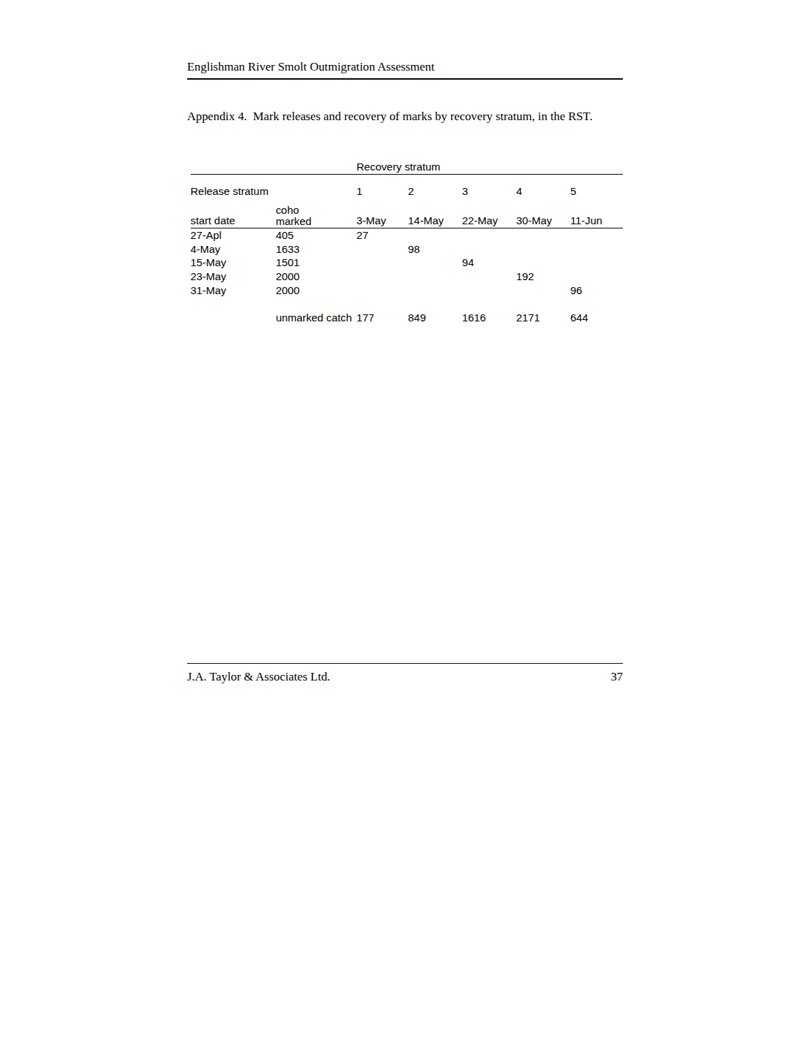Englishman River Smolt Outmigration Assessment
Appendix 4. Mark releases and recovery of marks by recovery stratum, in the RST.
| | | Recovery stratum |
| Release stratum | | 1 | 2 | 3 | 4 | 5 |
| start date | coho marked | 3-May | 14-May | 22-May | 30-May | 11-Jun |
| 27-Apl | 405 | 27 | | | | |
| 4-May | 1633 | | 98 | | | |
| 15-May | 1501 | | | 94 | | |
| 23-May | 2000 | | | | 192 | |
| 31-May | 2000 | | | | | 96 |
| | unmarked catch | 177 | 849 | 1616 | 2171 | 644 |
J.A. Taylor & Associates Ltd. 37